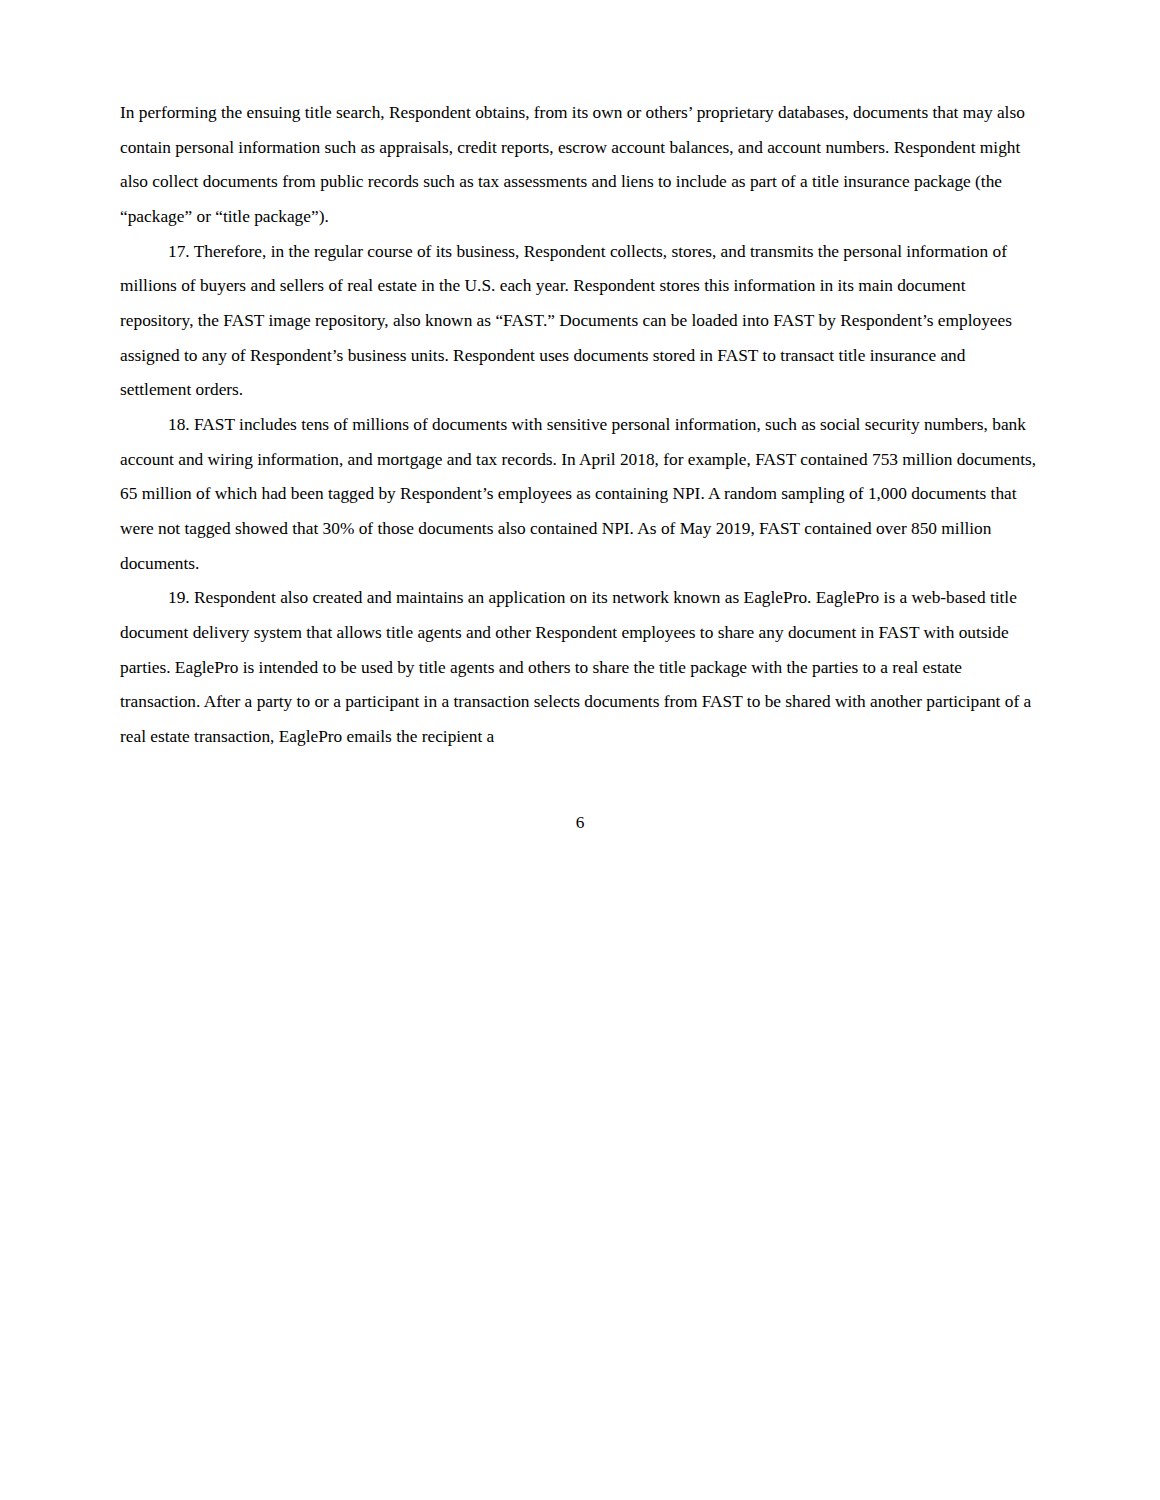In performing the ensuing title search, Respondent obtains, from its own or others’ proprietary databases, documents that may also contain personal information such as appraisals, credit reports, escrow account balances, and account numbers. Respondent might also collect documents from public records such as tax assessments and liens to include as part of a title insurance package (the “package” or “title package”).
17. Therefore, in the regular course of its business, Respondent collects, stores, and transmits the personal information of millions of buyers and sellers of real estate in the U.S. each year. Respondent stores this information in its main document repository, the FAST image repository, also known as “FAST.” Documents can be loaded into FAST by Respondent’s employees assigned to any of Respondent’s business units. Respondent uses documents stored in FAST to transact title insurance and settlement orders.
18. FAST includes tens of millions of documents with sensitive personal information, such as social security numbers, bank account and wiring information, and mortgage and tax records. In April 2018, for example, FAST contained 753 million documents, 65 million of which had been tagged by Respondent’s employees as containing NPI. A random sampling of 1,000 documents that were not tagged showed that 30% of those documents also contained NPI. As of May 2019, FAST contained over 850 million documents.
19. Respondent also created and maintains an application on its network known as EaglePro. EaglePro is a web-based title document delivery system that allows title agents and other Respondent employees to share any document in FAST with outside parties. EaglePro is intended to be used by title agents and others to share the title package with the parties to a real estate transaction. After a party to or a participant in a transaction selects documents from FAST to be shared with another participant of a real estate transaction, EaglePro emails the recipient a
6